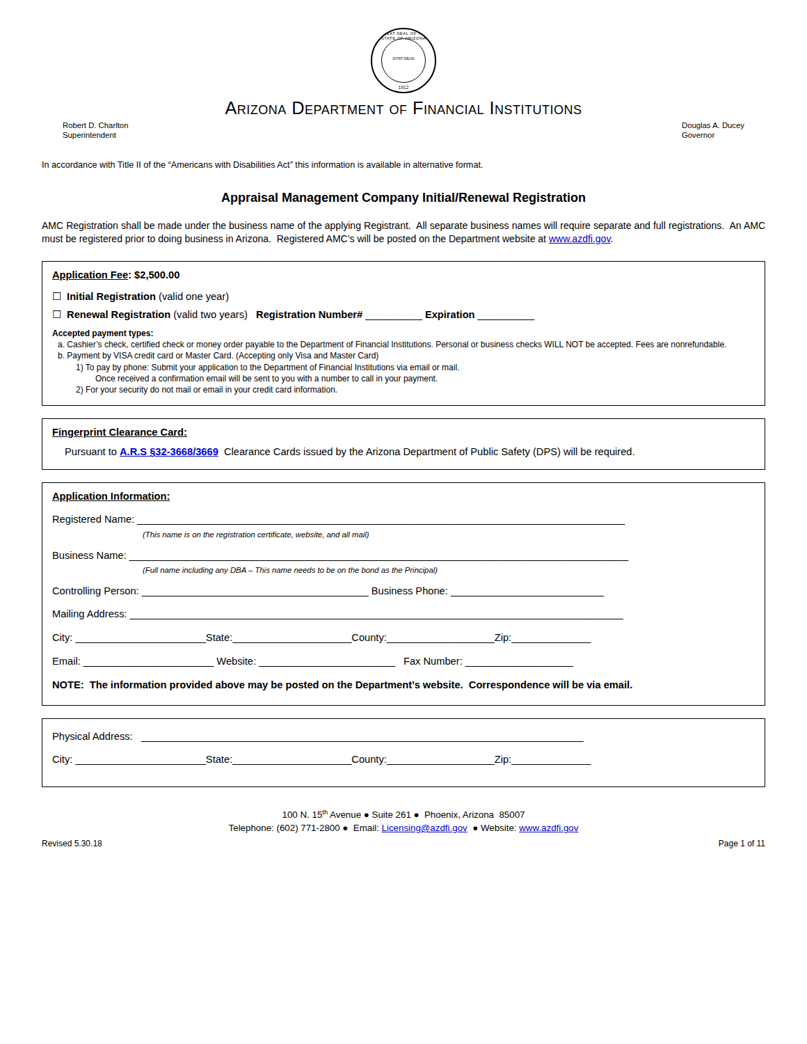GREAT SEAL OF THE STATE OF ARIZONA
DITAT DEUS
1912
Arizona Department of Financial Institutions
Robert D. Charlton
Superintendent
Douglas A. Ducey
Governor
In accordance with Title II of the “Americans with Disabilities Act” this information is available in alternative format.
Appraisal Management Company Initial/Renewal Registration
AMC Registration shall be made under the business name of the applying Registrant. All separate business names will require separate and full registrations. An AMC must be registered prior to doing business in Arizona. Registered AMC’s will be posted on the Department website at www.azdfi.gov.
Application Fee: $2,500.00
☐ Initial Registration (valid one year)
☐ Renewal Registration (valid two years) Registration Number# __________ Expiration __________
Accepted payment types:
a. Cashier’s check, certified check or money order payable to the Department of Financial Institutions. Personal or business checks WILL NOT be accepted. Fees are nonrefundable.
b. Payment by VISA credit card or Master Card. (Accepting only Visa and Master Card)
1) To pay by phone: Submit your application to the Department of Financial Institutions via email or mail.
Once received a confirmation email will be sent to you with a number to call in your payment.
2) For your security do not mail or email in your credit card information.
Fingerprint Clearance Card:
Pursuant to A.R.S §32-3668/3669 Clearance Cards issued by the Arizona Department of Public Safety (DPS) will be required.
Application Information:
Registered Name: ______________________________________________________________________________________
(This name is on the registration certificate, website, and all mail)
Business Name: ________________________________________________________________________________________
(Full name including any DBA – This name needs to be on the bond as the Principal)
Controlling Person: ________________________________________ Business Phone: ___________________________
Mailing Address: _______________________________________________________________________________________
City: _______________________State:_____________________County:___________________Zip:______________
Email: _______________________ Website: ________________________ Fax Number: ___________________
NOTE: The information provided above may be posted on the Department’s website. Correspondence will be via email.
Physical Address: ______________________________________________________________________________
City: _______________________State:_____________________County:___________________Zip:______________
100 N. 15th Avenue ● Suite 261 ● Phoenix, Arizona 85007
Telephone: (602) 771-2800 ● Email: Licensing@azdfi.gov ● Website: www.azdfi.gov
Revised 5.30.18
Page 1 of 11